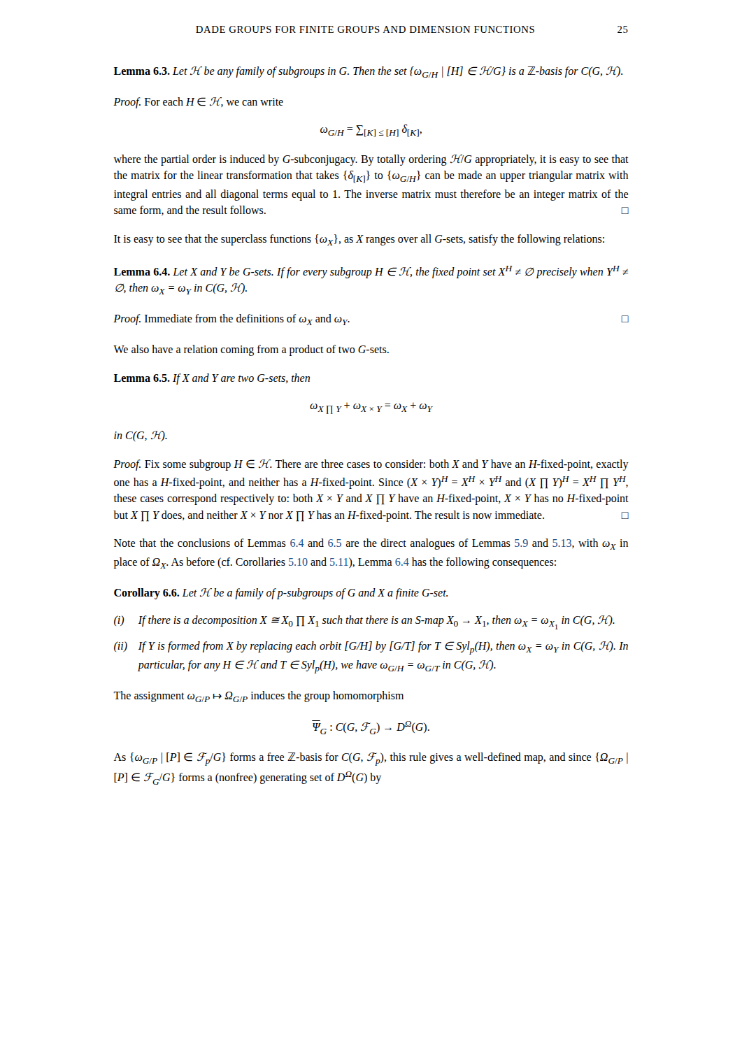DADE GROUPS FOR FINITE GROUPS AND DIMENSION FUNCTIONS 25
Lemma 6.3. Let ℋ be any family of subgroups in G. Then the set {ωG/H | [H] ∈ ℋ/G} is a ℤ-basis for C(G, ℋ).
Proof. For each H ∈ ℋ, we can write
ωG/H = ∑[K] ≤ [H] δ[K],
where the partial order is induced by G-subconjugacy. By totally ordering ℋ/G appropriately, it is easy to see that the matrix for the linear transformation that takes {δ[K]} to {ωG/H} can be made an upper triangular matrix with integral entries and all diagonal terms equal to 1. The inverse matrix must therefore be an integer matrix of the same form, and the result follows. □
It is easy to see that the superclass functions {ωX}, as X ranges over all G-sets, satisfy the following relations:
Lemma 6.4. Let X and Y be G-sets. If for every subgroup H ∈ ℋ, the fixed point set XH ≠ ∅ precisely when YH ≠ ∅, then ωX = ωY in C(G, ℋ).
Proof. Immediate from the definitions of ωX and ωY. □
We also have a relation coming from a product of two G-sets.
Lemma 6.5. If X and Y are two G-sets, then
ωX ∏ Y + ωX × Y = ωX + ωY
in C(G, ℋ).
Proof. Fix some subgroup H ∈ ℋ. There are three cases to consider: both X and Y have an H-fixed-point, exactly one has a H-fixed-point, and neither has a H-fixed-point. Since (X × Y)H = XH × YH and (X ∏ Y)H = XH ∏ YH, these cases correspond respectively to: both X × Y and X ∏ Y have an H-fixed-point, X × Y has no H-fixed-point but X ∏ Y does, and neither X × Y nor X ∏ Y has an H-fixed-point. The result is now immediate. □
Note that the conclusions of Lemmas 6.4 and 6.5 are the direct analogues of Lemmas 5.9 and 5.13, with ωX in place of ΩX. As before (cf. Corollaries 5.10 and 5.11), Lemma 6.4 has the following consequences:
Corollary 6.6. Let ℋ be a family of p-subgroups of G and X a finite G-set.
(i) If there is a decomposition X ≅ X0 ∏ X1 such that there is an S-map X0 → X1, then ωX = ωX1 in C(G, ℋ).
(ii) If Y is formed from X by replacing each orbit [G/H] by [G/T] for T ∈ Sylp(H), then ωX = ωY in C(G, ℋ). In particular, for any H ∈ ℋ and T ∈ Sylp(H), we have ωG/H = ωG/T in C(G, ℋ).
The assignment ωG/P ↦ ΩG/P induces the group homomorphism
ΨG : C(G, ℱG) → DΩ(G).
As {ωG/P | [P] ∈ ℱp/G} forms a free ℤ-basis for C(G, ℱp), this rule gives a well-defined map, and since {ΩG/P | [P] ∈ ℱG/G} forms a (nonfree) generating set of DΩ(G) by